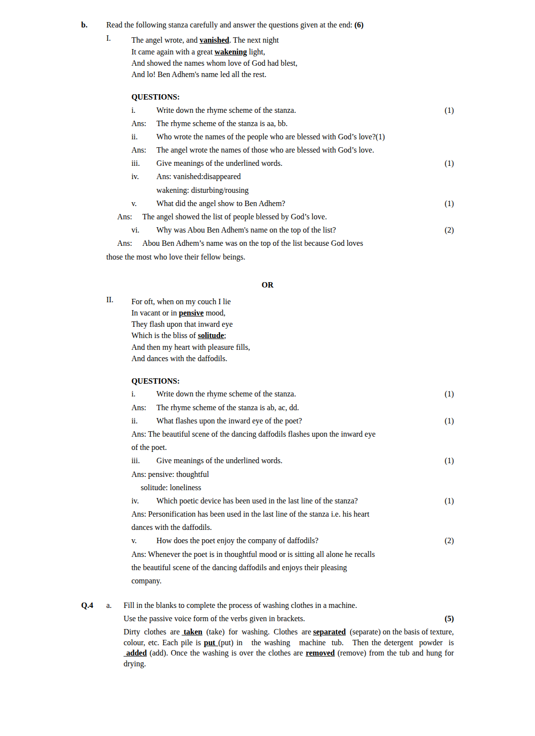b.
Read the following stanza carefully and answer the questions given at the end: (6)
I.
The angel wrote, and vanished. The next night
It came again with a great wakening light,
And showed the names whom love of God had blest,
And lo! Ben Adhem's name led all the rest.
QUESTIONS:
i.
Write down the rhyme scheme of the stanza. (1)
Ans:
The rhyme scheme of the stanza is aa, bb.
ii.
Who wrote the names of the people who are blessed with God’s love?(1)
Ans:
The angel wrote the names of those who are blessed with God’s love.
iii.
Give meanings of the underlined words. (1)
iv.
Ans: vanished:disappeared
wakening: disturbing/rousing
v.
What did the angel show to Ben Adhem? (1)
Ans:
The angel showed the list of people blessed by God’s love.
vi.
Why was Abou Ben Adhem's name on the top of the list? (2)
Ans:
Abou Ben Adhem’s name was on the top of the list because God loves
those the most who love their fellow beings.
OR
II.
For oft, when on my couch I lie
In vacant or in pensive mood,
They flash upon that inward eye
Which is the bliss of solitude;
And then my heart with pleasure fills,
And dances with the daffodils.
QUESTIONS:
i.
Write down the rhyme scheme of the stanza. (1)
Ans:
The rhyme scheme of the stanza is ab, ac, dd.
ii.
What flashes upon the inward eye of the poet? (1)
Ans: The beautiful scene of the dancing daffodils flashes upon the inward eye
of the poet.
iii.
Give meanings of the underlined words. (1)
Ans: pensive: thoughtful
solitude: loneliness
iv.
Which poetic device has been used in the last line of the stanza? (1)
Ans: Personification has been used in the last line of the stanza i.e. his heart
dances with the daffodils.
v.
How does the poet enjoy the company of daffodils? (2)
Ans: Whenever the poet is in thoughtful mood or is sitting all alone he recalls
the beautiful scene of the dancing daffodils and enjoys their pleasing
company.
Q.4
a.
Fill in the blanks to complete the process of washing clothes in a machine.
Use the passive voice form of the verbs given in brackets. (5)
Dirty clothes are taken (take) for washing. Clothes are separated (separate) on the basis of texture, colour, etc. Each pile is put (put) in the washing machine tub. Then the detergent powder is added (add). Once the washing is over the clothes are removed (remove) from the tub and hung for drying.